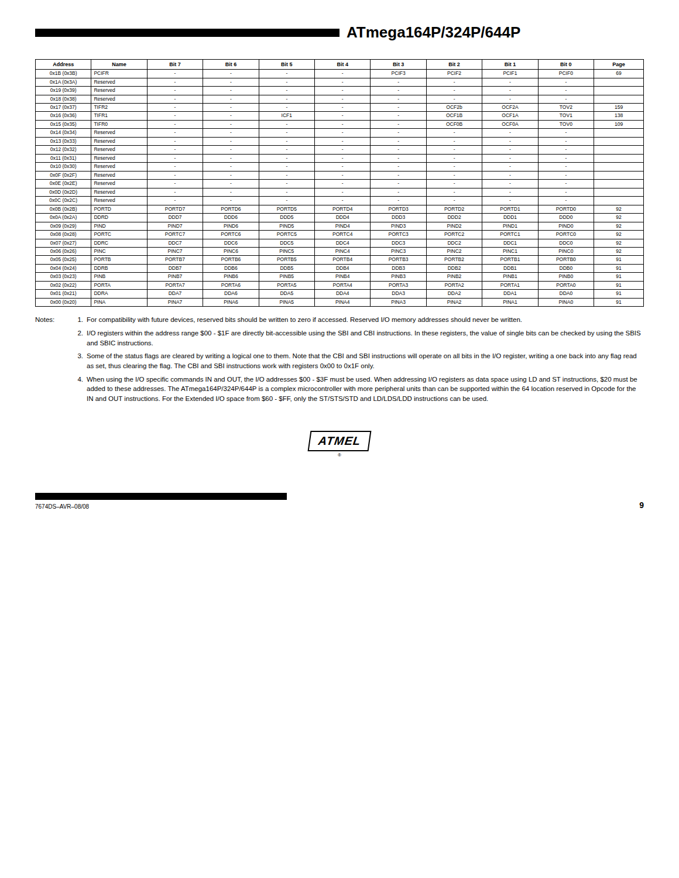ATmega164P/324P/644P
| Address | Name | Bit 7 | Bit 6 | Bit 5 | Bit 4 | Bit 3 | Bit 2 | Bit 1 | Bit 0 | Page |
| --- | --- | --- | --- | --- | --- | --- | --- | --- | --- | --- |
| 0x1B (0x3B) | PCIFR | - | - | - | - | PCIF3 | PCIF2 | PCIF1 | PCIF0 | 69 |
| 0x1A (0x3A) | Reserved | - | - | - | - | - | - | - | - | |
| 0x19 (0x39) | Reserved | - | - | - | - | - | - | - | - | |
| 0x18 (0x38) | Reserved | - | - | - | - | - | - | - | - | |
| 0x17 (0x37) | TIFR2 | - | - | - | - | - | OCF2b | OCF2A | TOV2 | 159 |
| 0x16 (0x36) | TIFR1 | - | - | ICF1 | - | - | OCF1B | OCF1A | TOV1 | 138 |
| 0x15 (0x35) | TIFR0 | - | - | - | - | - | OCF0B | OCF0A | TOV0 | 109 |
| 0x14 (0x34) | Reserved | - | - | - | - | - | - | - | - | |
| 0x13 (0x33) | Reserved | - | - | - | - | - | - | - | - | |
| 0x12 (0x32) | Reserved | - | - | - | - | - | - | - | - | |
| 0x11 (0x31) | Reserved | - | - | - | - | - | - | - | - | |
| 0x10 (0x30) | Reserved | - | - | - | - | - | - | - | - | |
| 0x0F (0x2F) | Reserved | - | - | - | - | - | - | - | - | |
| 0x0E (0x2E) | Reserved | - | - | - | - | - | - | - | - | |
| 0x0D (0x2D) | Reserved | - | - | - | - | - | - | - | - | |
| 0x0C (0x2C) | Reserved | - | - | - | - | - | - | - | - | |
| 0x0B (0x2B) | PORTD | PORTD7 | PORTD6 | PORTD5 | PORTD4 | PORTD3 | PORTD2 | PORTD1 | PORTD0 | 92 |
| 0x0A (0x2A) | DDRD | DDD7 | DDD6 | DDD5 | DDD4 | DDD3 | DDD2 | DDD1 | DDD0 | 92 |
| 0x09 (0x29) | PIND | PIND7 | PIND6 | PIND5 | PIND4 | PIND3 | PIND2 | PIND1 | PIND0 | 92 |
| 0x08 (0x28) | PORTC | PORTC7 | PORTC6 | PORTC5 | PORTC4 | PORTC3 | PORTC2 | PORTC1 | PORTC0 | 92 |
| 0x07 (0x27) | DDRC | DDC7 | DDC6 | DDC5 | DDC4 | DDC3 | DDC2 | DDC1 | DDC0 | 92 |
| 0x06 (0x26) | PINC | PINC7 | PINC6 | PINC5 | PINC4 | PINC3 | PINC2 | PINC1 | PINC0 | 92 |
| 0x05 (0x25) | PORTB | PORTB7 | PORTB6 | PORTB5 | PORTB4 | PORTB3 | PORTB2 | PORTB1 | PORTB0 | 91 |
| 0x04 (0x24) | DDRB | DDB7 | DDB6 | DDB5 | DDB4 | DDB3 | DDB2 | DDB1 | DDB0 | 91 |
| 0x03 (0x23) | PINB | PINB7 | PINB6 | PINB5 | PINB4 | PINB3 | PINB2 | PINB1 | PINB0 | 91 |
| 0x02 (0x22) | PORTA | PORTA7 | PORTA6 | PORTA5 | PORTA4 | PORTA3 | PORTA2 | PORTA1 | PORTA0 | 91 |
| 0x01 (0x21) | DDRA | DDA7 | DDA6 | DDA5 | DDA4 | DDA3 | DDA2 | DDA1 | DDA0 | 91 |
| 0x00 (0x20) | PINA | PINA7 | PINA6 | PINA5 | PINA4 | PINA3 | PINA2 | PINA1 | PINA0 | 91 |
Notes:
For compatibility with future devices, reserved bits should be written to zero if accessed. Reserved I/O memory addresses should never be written.
I/O registers within the address range $00 - $1F are directly bit-accessible using the SBI and CBI instructions. In these registers, the value of single bits can be checked by using the SBIS and SBIC instructions.
Some of the status flags are cleared by writing a logical one to them. Note that the CBI and SBI instructions will operate on all bits in the I/O register, writing a one back into any flag read as set, thus clearing the flag. The CBI and SBI instructions work with registers 0x00 to 0x1F only.
When using the I/O specific commands IN and OUT, the I/O addresses $00 - $3F must be used. When addressing I/O registers as data space using LD and ST instructions, $20 must be added to these addresses. The ATmega164P/324P/644P is a complex microcontroller with more peripheral units than can be supported within the 64 location reserved in Opcode for the IN and OUT instructions. For the Extended I/O space from $60 - $FF, only the ST/STS/STD and LD/LDS/LDD instructions can be used.
ATMEL
®
7674DS–AVR–08/08
9